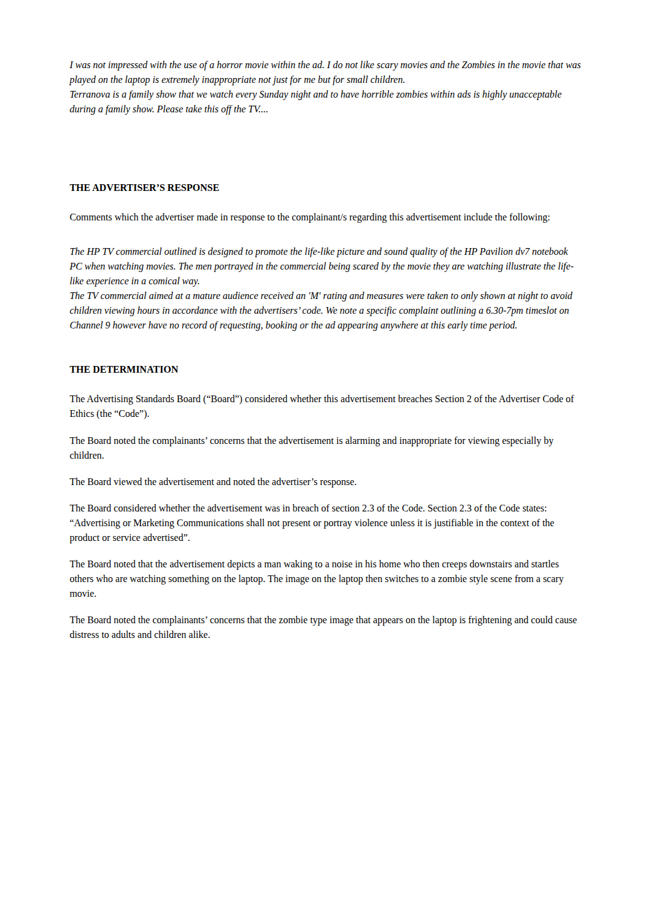I was not impressed with the use of a horror movie within the ad. I do not like scary movies and the Zombies in the movie that was played on the laptop is extremely inappropriate not just for me but for small children.
Terranova is a family show that we watch every Sunday night and to have horrible zombies within ads is highly unacceptable during a family show. Please take this off the TV....
The Advertiser’s Response
Comments which the advertiser made in response to the complainant/s regarding this advertisement include the following:
The HP TV commercial outlined is designed to promote the life-like picture and sound quality of the HP Pavilion dv7 notebook PC when watching movies. The men portrayed in the commercial being scared by the movie they are watching illustrate the life-like experience in a comical way.
The TV commercial aimed at a mature audience received an 'M' rating and measures were taken to only shown at night to avoid children viewing hours in accordance with the advertisers’ code. We note a specific complaint outlining a 6.30-7pm timeslot on Channel 9 however have no record of requesting, booking or the ad appearing anywhere at this early time period.
The Determination
The Advertising Standards Board (“Board”) considered whether this advertisement breaches Section 2 of the Advertiser Code of Ethics (the “Code”).
The Board noted the complainants’ concerns that the advertisement is alarming and inappropriate for viewing especially by children.
The Board viewed the advertisement and noted the advertiser’s response.
The Board considered whether the advertisement was in breach of section 2.3 of the Code. Section 2.3 of the Code states: “Advertising or Marketing Communications shall not present or portray violence unless it is justifiable in the context of the product or service advertised”.
The Board noted that the advertisement depicts a man waking to a noise in his home who then creeps downstairs and startles others who are watching something on the laptop. The image on the laptop then switches to a zombie style scene from a scary movie.
The Board noted the complainants’ concerns that the zombie type image that appears on the laptop is frightening and could cause distress to adults and children alike.